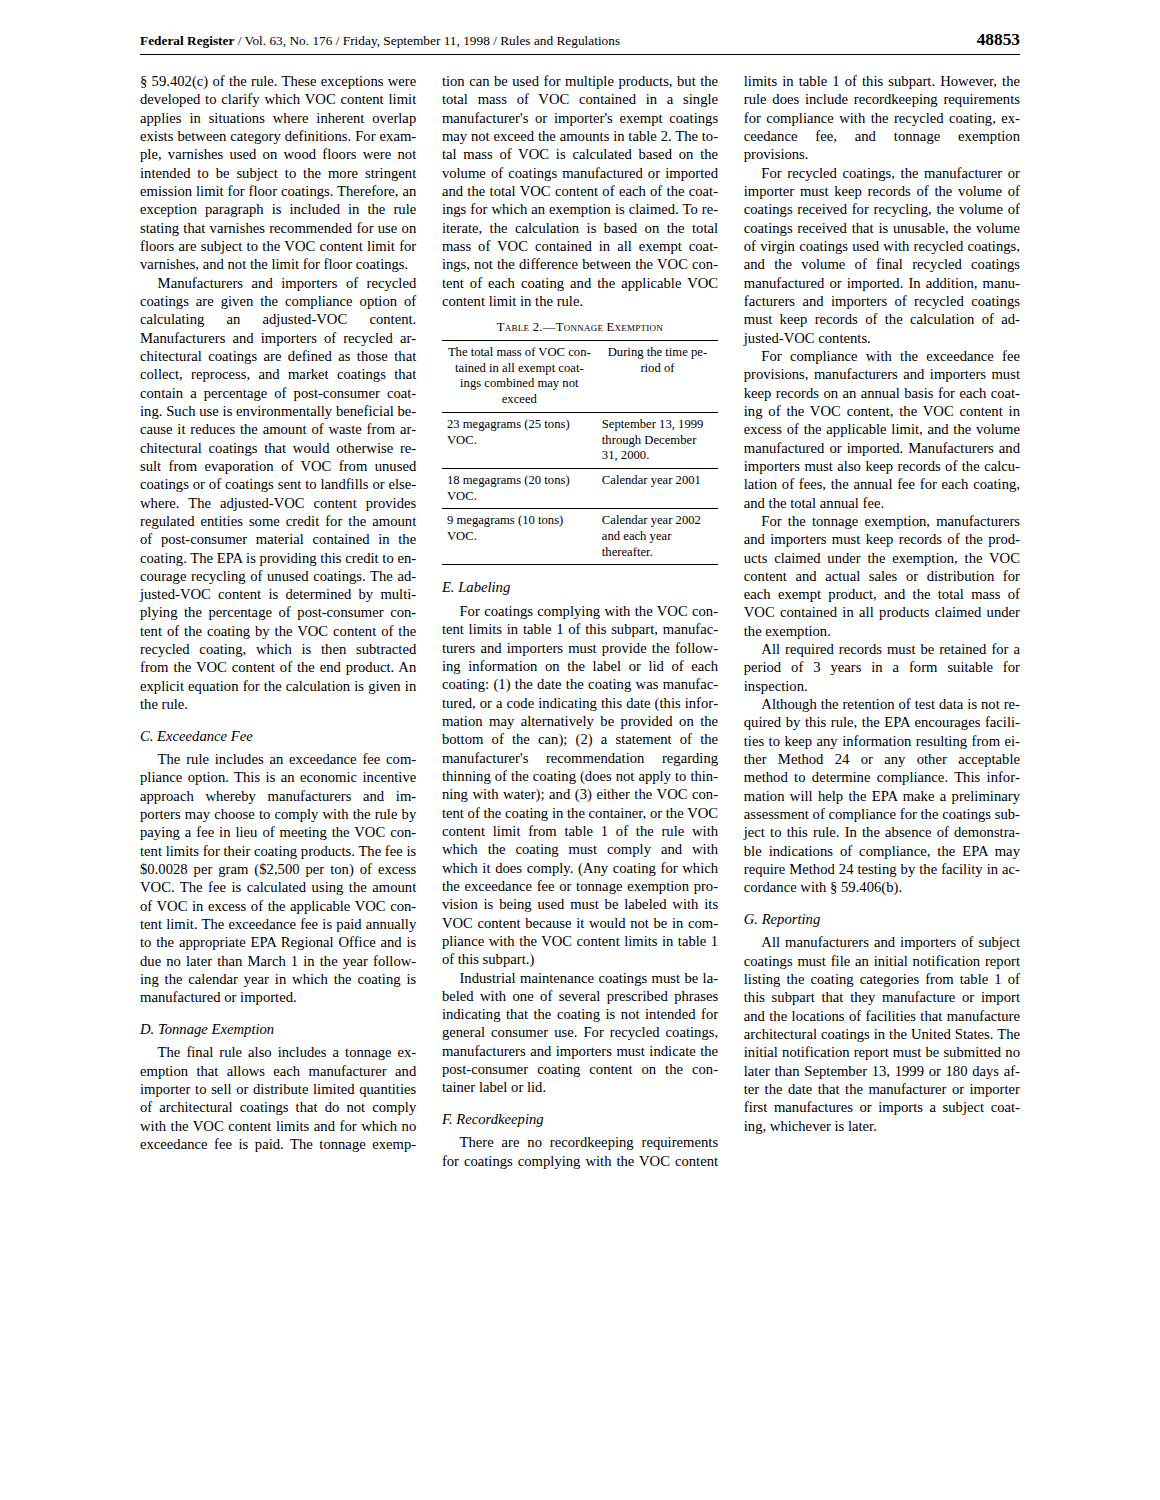Federal Register / Vol. 63, No. 176 / Friday, September 11, 1998 / Rules and Regulations
48853
§ 59.402(c) of the rule. These exceptions were developed to clarify which VOC content limit applies in situations where inherent overlap exists between category definitions. For example, varnishes used on wood floors were not intended to be subject to the more stringent emission limit for floor coatings. Therefore, an exception paragraph is included in the rule stating that varnishes recommended for use on floors are subject to the VOC content limit for varnishes, and not the limit for floor coatings.
Manufacturers and importers of recycled coatings are given the compliance option of calculating an adjusted-VOC content. Manufacturers and importers of recycled architectural coatings are defined as those that collect, reprocess, and market coatings that contain a percentage of post-consumer coating. Such use is environmentally beneficial because it reduces the amount of waste from architectural coatings that would otherwise result from evaporation of VOC from unused coatings or of coatings sent to landfills or elsewhere. The adjusted-VOC content provides regulated entities some credit for the amount of post-consumer material contained in the coating. The EPA is providing this credit to encourage recycling of unused coatings. The adjusted-VOC content is determined by multiplying the percentage of post-consumer content of the coating by the VOC content of the recycled coating, which is then subtracted from the VOC content of the end product. An explicit equation for the calculation is given in the rule.
C. Exceedance Fee
The rule includes an exceedance fee compliance option. This is an economic incentive approach whereby manufacturers and importers may choose to comply with the rule by paying a fee in lieu of meeting the VOC content limits for their coating products. The fee is $0.0028 per gram ($2,500 per ton) of excess VOC. The fee is calculated using the amount of VOC in excess of the applicable VOC content limit. The exceedance fee is paid annually to the appropriate EPA Regional Office and is due no later than March 1 in the year following the calendar year in which the coating is manufactured or imported.
D. Tonnage Exemption
The final rule also includes a tonnage exemption that allows each manufacturer and importer to sell or distribute limited quantities of architectural coatings that do not comply with the VOC content limits and for which no exceedance fee is paid. The tonnage exemption can be used for multiple products, but the total mass of VOC contained in a single manufacturer's or importer's exempt coatings may not exceed the amounts in table 2. The total mass of VOC is calculated based on the volume of coatings manufactured or imported and the total VOC content of each of the coatings for which an exemption is claimed. To reiterate, the calculation is based on the total mass of VOC contained in all exempt coatings, not the difference between the VOC content of each coating and the applicable VOC content limit in the rule.
Table 2.—Tonnage Exemption
| The total mass of VOC contained in all exempt coatings combined may not exceed | During the time period of |
| --- | --- |
| 23 megagrams (25 tons) VOC. | September 13, 1999 through December 31, 2000. |
| 18 megagrams (20 tons) VOC. | Calendar year 2001 |
| 9 megagrams (10 tons) VOC. | Calendar year 2002 and each year thereafter. |
E. Labeling
For coatings complying with the VOC content limits in table 1 of this subpart, manufacturers and importers must provide the following information on the label or lid of each coating: (1) the date the coating was manufactured, or a code indicating this date (this information may alternatively be provided on the bottom of the can); (2) a statement of the manufacturer's recommendation regarding thinning of the coating (does not apply to thinning with water); and (3) either the VOC content of the coating in the container, or the VOC content limit from table 1 of the rule with which the coating must comply and with which it does comply. (Any coating for which the exceedance fee or tonnage exemption provision is being used must be labeled with its VOC content because it would not be in compliance with the VOC content limits in table 1 of this subpart.)
Industrial maintenance coatings must be labeled with one of several prescribed phrases indicating that the coating is not intended for general consumer use. For recycled coatings, manufacturers and importers must indicate the post-consumer coating content on the container label or lid.
F. Recordkeeping
There are no recordkeeping requirements for coatings complying with the VOC content limits in table 1 of this subpart. However, the rule does include recordkeeping requirements for compliance with the recycled coating, exceedance fee, and tonnage exemption provisions.
For recycled coatings, the manufacturer or importer must keep records of the volume of coatings received for recycling, the volume of coatings received that is unusable, the volume of virgin coatings used with recycled coatings, and the volume of final recycled coatings manufactured or imported. In addition, manufacturers and importers of recycled coatings must keep records of the calculation of adjusted-VOC contents.
For compliance with the exceedance fee provisions, manufacturers and importers must keep records on an annual basis for each coating of the VOC content, the VOC content in excess of the applicable limit, and the volume manufactured or imported. Manufacturers and importers must also keep records of the calculation of fees, the annual fee for each coating, and the total annual fee.
For the tonnage exemption, manufacturers and importers must keep records of the products claimed under the exemption, the VOC content and actual sales or distribution for each exempt product, and the total mass of VOC contained in all products claimed under the exemption.
All required records must be retained for a period of 3 years in a form suitable for inspection.
Although the retention of test data is not required by this rule, the EPA encourages facilities to keep any information resulting from either Method 24 or any other acceptable method to determine compliance. This information will help the EPA make a preliminary assessment of compliance for the coatings subject to this rule. In the absence of demonstrable indications of compliance, the EPA may require Method 24 testing by the facility in accordance with § 59.406(b).
G. Reporting
All manufacturers and importers of subject coatings must file an initial notification report listing the coating categories from table 1 of this subpart that they manufacture or import and the locations of facilities that manufacture architectural coatings in the United States. The initial notification report must be submitted no later than September 13, 1999 or 180 days after the date that the manufacturer or importer first manufactures or imports a subject coating, whichever is later.